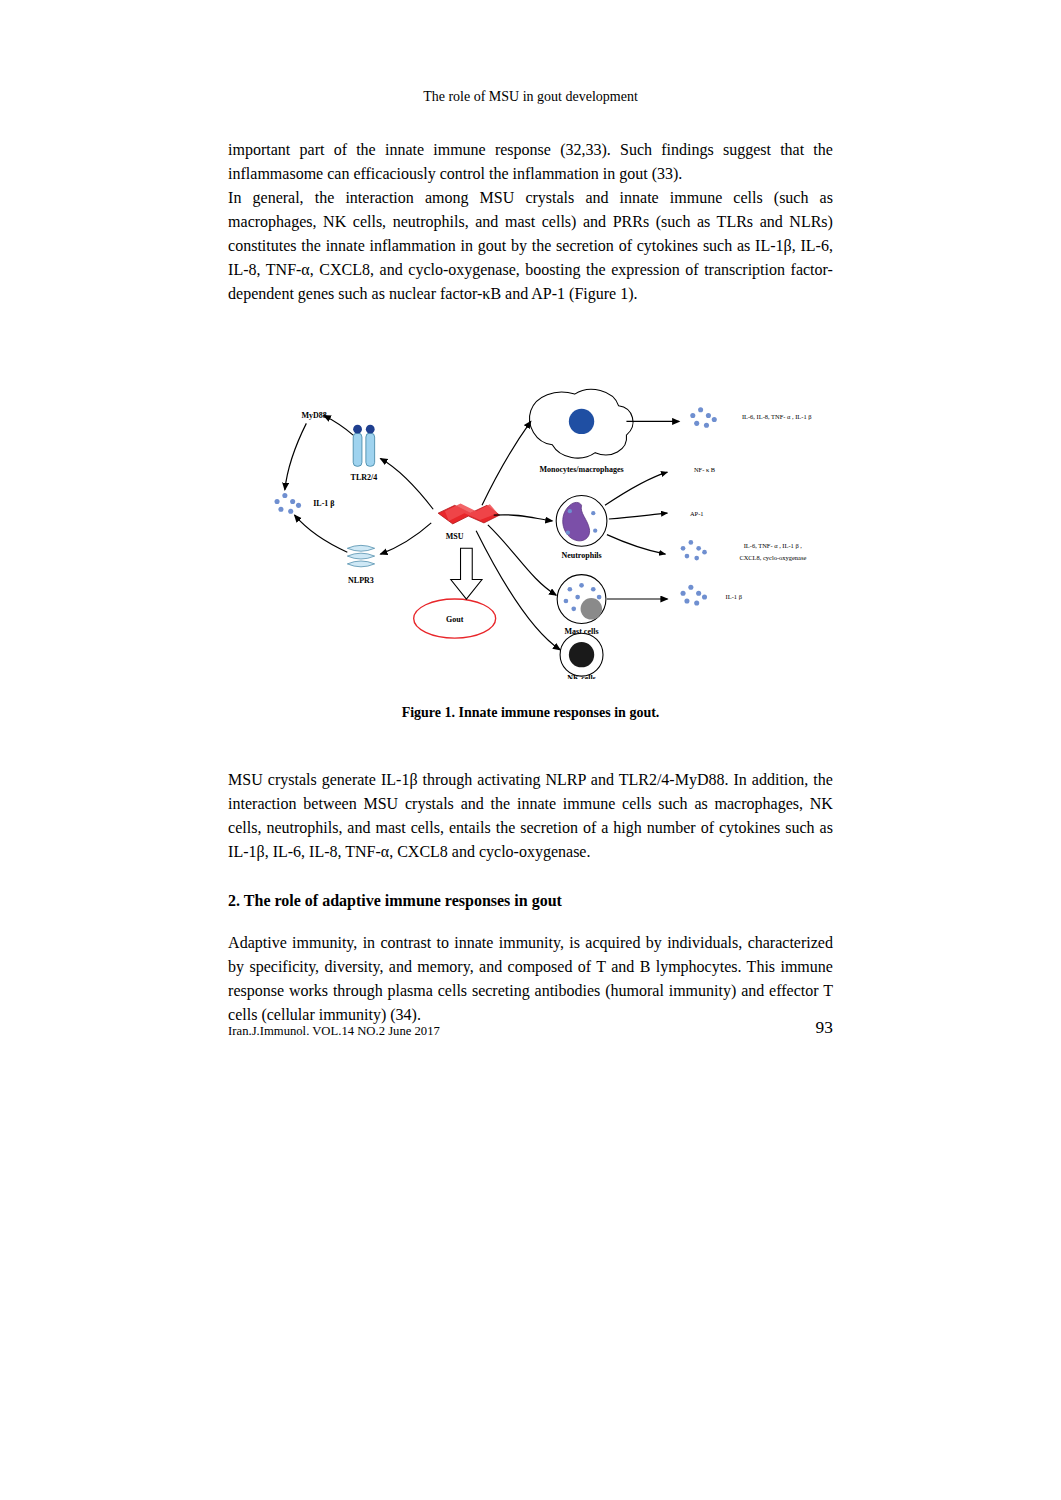The role of MSU in gout development
important part of the innate immune response (32,33). Such findings suggest that the inflammasome can efficaciously control the inflammation in gout (33).
In general, the interaction among MSU crystals and innate immune cells (such as macrophages, NK cells, neutrophils, and mast cells) and PRRs (such as TLRs and NLRs) constitutes the innate inflammation in gout by the secretion of cytokines such as IL-1β, IL-6, IL-8, TNF-α, CXCL8, and cyclo-oxygenase, boosting the expression of transcription factor-dependent genes such as nuclear factor-κB and AP-1 (Figure 1).
MSU Monocytes/macrophages Neutrophils Mast cells NK cells TLR2/4 MyD88 NLPR3 IL-1 β Gout IL-6, IL-8, TNF- α , IL-1 β NF- κ B AP-1 IL-6, TNF- α , IL-1 β , CXCL8, cyclo-oxygenase IL-1 β
Figure 1. Innate immune responses in gout.
MSU crystals generate IL-1β through activating NLRP and TLR2/4-MyD88. In addition, the interaction between MSU crystals and the innate immune cells such as macrophages, NK cells, neutrophils, and mast cells, entails the secretion of a high number of cytokines such as IL-1β, IL-6, IL-8, TNF-α, CXCL8 and cyclo-oxygenase.
2. The role of adaptive immune responses in gout
Adaptive immunity, in contrast to innate immunity, is acquired by individuals, characterized by specificity, diversity, and memory, and composed of T and B lymphocytes. This immune response works through plasma cells secreting antibodies (humoral immunity) and effector T cells (cellular immunity) (34).
Iran.J.Immunol. VOL.14 NO.2 June 2017
93